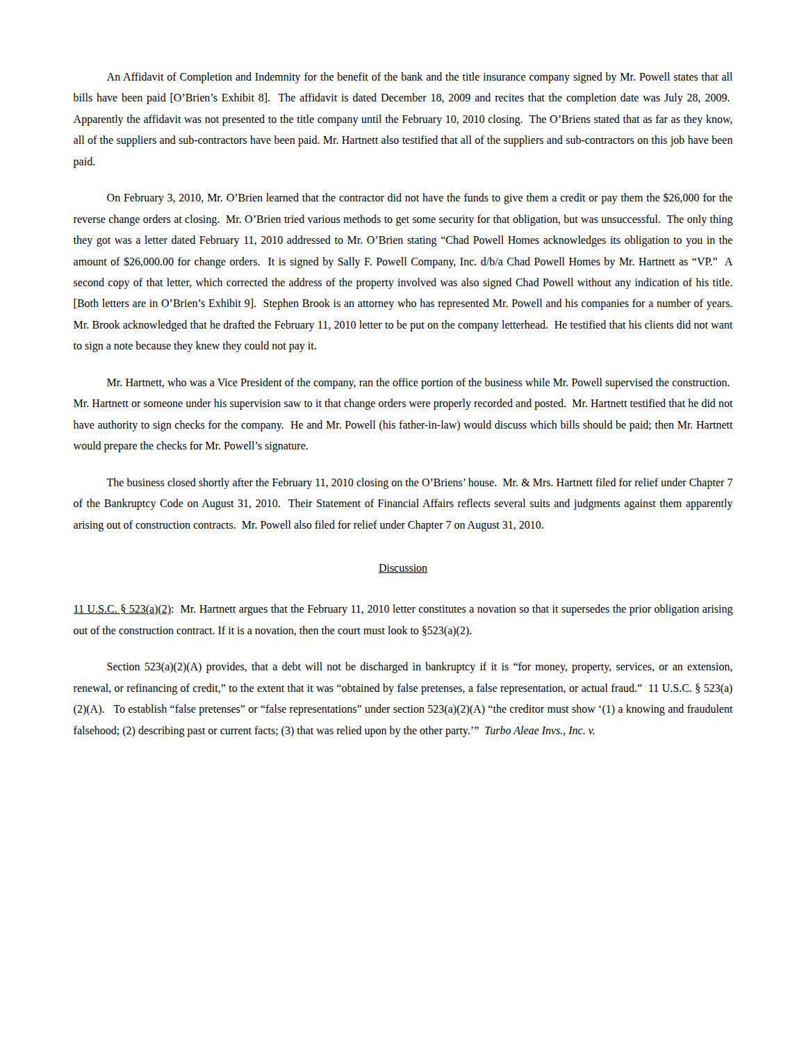An Affidavit of Completion and Indemnity for the benefit of the bank and the title insurance company signed by Mr. Powell states that all bills have been paid [O’Brien’s Exhibit 8]. The affidavit is dated December 18, 2009 and recites that the completion date was July 28, 2009. Apparently the affidavit was not presented to the title company until the February 10, 2010 closing. The O’Briens stated that as far as they know, all of the suppliers and sub-contractors have been paid. Mr. Hartnett also testified that all of the suppliers and sub-contractors on this job have been paid.
On February 3, 2010, Mr. O’Brien learned that the contractor did not have the funds to give them a credit or pay them the $26,000 for the reverse change orders at closing. Mr. O’Brien tried various methods to get some security for that obligation, but was unsuccessful. The only thing they got was a letter dated February 11, 2010 addressed to Mr. O’Brien stating “Chad Powell Homes acknowledges its obligation to you in the amount of $26,000.00 for change orders. It is signed by Sally F. Powell Company, Inc. d/b/a Chad Powell Homes by Mr. Hartnett as “VP.” A second copy of that letter, which corrected the address of the property involved was also signed Chad Powell without any indication of his title. [Both letters are in O’Brien’s Exhibit 9]. Stephen Brook is an attorney who has represented Mr. Powell and his companies for a number of years. Mr. Brook acknowledged that he drafted the February 11, 2010 letter to be put on the company letterhead. He testified that his clients did not want to sign a note because they knew they could not pay it.
Mr. Hartnett, who was a Vice President of the company, ran the office portion of the business while Mr. Powell supervised the construction. Mr. Hartnett or someone under his supervision saw to it that change orders were properly recorded and posted. Mr. Hartnett testified that he did not have authority to sign checks for the company. He and Mr. Powell (his father-in-law) would discuss which bills should be paid; then Mr. Hartnett would prepare the checks for Mr. Powell’s signature.
The business closed shortly after the February 11, 2010 closing on the O’Briens’ house. Mr. & Mrs. Hartnett filed for relief under Chapter 7 of the Bankruptcy Code on August 31, 2010. Their Statement of Financial Affairs reflects several suits and judgments against them apparently arising out of construction contracts. Mr. Powell also filed for relief under Chapter 7 on August 31, 2010.
Discussion
11 U.S.C. § 523(a)(2): Mr. Hartnett argues that the February 11, 2010 letter constitutes a novation so that it supersedes the prior obligation arising out of the construction contract. If it is a novation, then the court must look to §523(a)(2).
Section 523(a)(2)(A) provides, that a debt will not be discharged in bankruptcy if it is “for money, property, services, or an extension, renewal, or refinancing of credit,” to the extent that it was “obtained by false pretenses, a false representation, or actual fraud.” 11 U.S.C. § 523(a)(2)(A). To establish “false pretenses” or “false representations” under section 523(a)(2)(A) “the creditor must show ‘(1) a knowing and fraudulent falsehood; (2) describing past or current facts; (3) that was relied upon by the other party.’” Turbo Aleae Invs., Inc. v.